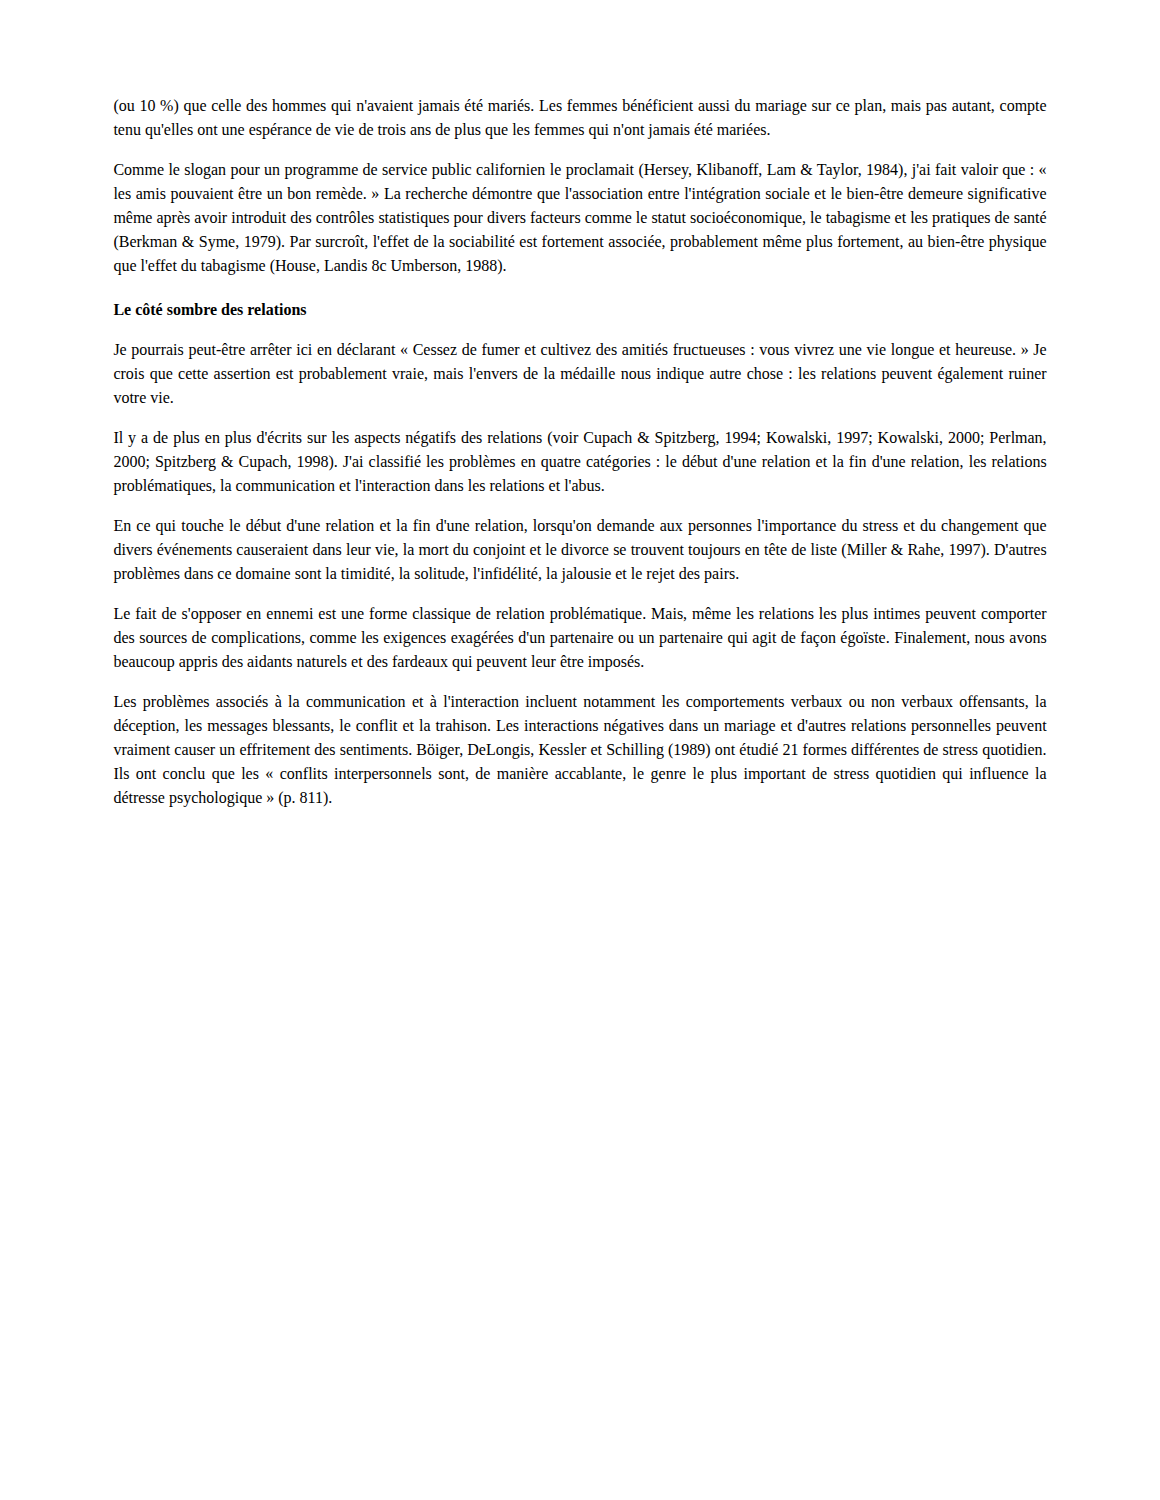(ou 10 %) que celle des hommes qui n'avaient jamais été mariés. Les femmes bénéficient aussi du mariage sur ce plan, mais pas autant, compte tenu qu'elles ont une espérance de vie de trois ans de plus que les femmes qui n'ont jamais été mariées.
Comme le slogan pour un programme de service public californien le proclamait (Hersey, Klibanoff, Lam & Taylor, 1984), j'ai fait valoir que : « les amis pouvaient être un bon remède. » La recherche démontre que l'association entre l'intégration sociale et le bien-être demeure significative même après avoir introduit des contrôles statistiques pour divers facteurs comme le statut socioéconomique, le tabagisme et les pratiques de santé (Berkman & Syme, 1979). Par surcroît, l'effet de la sociabilité est fortement associée, probablement même plus fortement, au bien-être physique que l'effet du tabagisme (House, Landis 8c Umberson, 1988).
Le côté sombre des relations
Je pourrais peut-être arrêter ici en déclarant « Cessez de fumer et cultivez des amitiés fructueuses : vous vivrez une vie longue et heureuse. » Je crois que cette assertion est probablement vraie, mais l'envers de la médaille nous indique autre chose : les relations peuvent également ruiner votre vie.
Il y a de plus en plus d'écrits sur les aspects négatifs des relations (voir Cupach & Spitzberg, 1994; Kowalski, 1997; Kowalski, 2000; Perlman, 2000; Spitzberg & Cupach, 1998). J'ai classifié les problèmes en quatre catégories : le début d'une relation et la fin d'une relation, les relations problématiques, la communication et l'interaction dans les relations et l'abus.
En ce qui touche le début d'une relation et la fin d'une relation, lorsqu'on demande aux personnes l'importance du stress et du changement que divers événements causeraient dans leur vie, la mort du conjoint et le divorce se trouvent toujours en tête de liste (Miller & Rahe, 1997). D'autres problèmes dans ce domaine sont la timidité, la solitude, l'infidélité, la jalousie et le rejet des pairs.
Le fait de s'opposer en ennemi est une forme classique de relation problématique. Mais, même les relations les plus intimes peuvent comporter des sources de complications, comme les exigences exagérées d'un partenaire ou un partenaire qui agit de façon égoïste. Finalement, nous avons beaucoup appris des aidants naturels et des fardeaux qui peuvent leur être imposés.
Les problèmes associés à la communication et à l'interaction incluent notamment les comportements verbaux ou non verbaux offensants, la déception, les messages blessants, le conflit et la trahison. Les interactions négatives dans un mariage et d'autres relations personnelles peuvent vraiment causer un effritement des sentiments. Böiger, DeLongis, Kessler et Schilling (1989) ont étudié 21 formes différentes de stress quotidien. Ils ont conclu que les « conflits interpersonnels sont, de manière accablante, le genre le plus important de stress quotidien qui influence la détresse psychologique » (p. 811).